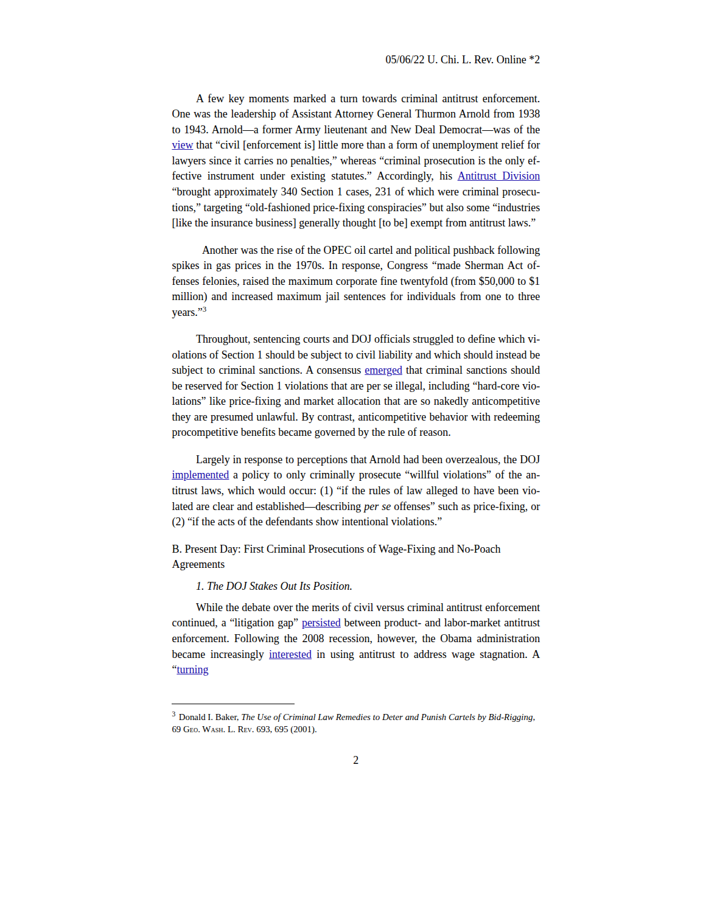05/06/22 U. Chi. L. Rev. Online *2
A few key moments marked a turn towards criminal antitrust enforcement. One was the leadership of Assistant Attorney General Thurmon Arnold from 1938 to 1943. Arnold—a former Army lieutenant and New Deal Democrat—was of the view that “civil [enforcement is] little more than a form of unemployment relief for lawyers since it carries no penalties,” whereas “criminal prosecution is the only effective instrument under existing statutes.” Accordingly, his Antitrust Division “brought approximately 340 Section 1 cases, 231 of which were criminal prosecutions,” targeting “old-fashioned price-fixing conspiracies” but also some “industries [like the insurance business] generally thought [to be] exempt from antitrust laws.”
Another was the rise of the OPEC oil cartel and political pushback following spikes in gas prices in the 1970s. In response, Congress “made Sherman Act offenses felonies, raised the maximum corporate fine twentyfold (from $50,000 to $1 million) and increased maximum jail sentences for individuals from one to three years.”3
Throughout, sentencing courts and DOJ officials struggled to define which violations of Section 1 should be subject to civil liability and which should instead be subject to criminal sanctions. A consensus emerged that criminal sanctions should be reserved for Section 1 violations that are per se illegal, including “hard-core violations” like price-fixing and market allocation that are so nakedly anticompetitive they are presumed unlawful. By contrast, anticompetitive behavior with redeeming procompetitive benefits became governed by the rule of reason.
Largely in response to perceptions that Arnold had been overzealous, the DOJ implemented a policy to only criminally prosecute “willful violations” of the antitrust laws, which would occur: (1) “if the rules of law alleged to have been violated are clear and established—describing per se offenses” such as price-fixing, or (2) “if the acts of the defendants show intentional violations.”
B. Present Day: First Criminal Prosecutions of Wage-Fixing and No-Poach Agreements
1. The DOJ Stakes Out Its Position.
While the debate over the merits of civil versus criminal antitrust enforcement continued, a “litigation gap” persisted between product- and labor-market antitrust enforcement. Following the 2008 recession, however, the Obama administration became increasingly interested in using antitrust to address wage stagnation. A “turning
3 Donald I. Baker, The Use of Criminal Law Remedies to Deter and Punish Cartels by Bid-Rigging, 69 Geo. Wash. L. Rev. 693, 695 (2001).
2